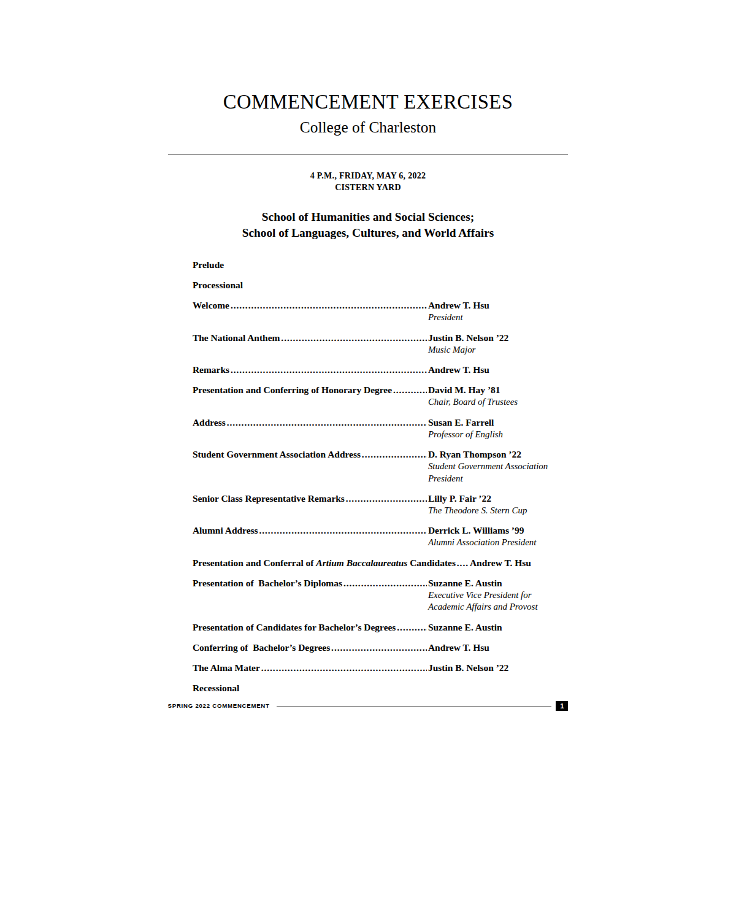Commencement Exercises
College of Charleston
4 P.M., FRIDAY, MAY 6, 2022
CISTERN YARD
School of Humanities and Social Sciences;
School of Languages, Cultures, and World Affairs
Prelude
Processional
Welcome .................................................................................................................................................. Andrew T. Hsu
President
The National Anthem .................................................................................................................................................. Justin B. Nelson ’22
Music Major
Remarks .................................................................................................................................................. Andrew T. Hsu
Presentation and Conferring of Honorary Degree .................................................................................................................................................. David M. Hay ’81
Chair, Board of Trustees
Address .................................................................................................................................................. Susan E. Farrell
Professor of English
Student Government Association Address .................................................................................................................................................. D. Ryan Thompson ’22
Student Government Association
President
Senior Class Representative Remarks .................................................................................................................................................. Lilly P. Fair ’22
The Theodore S. Stern Cup
Alumni Address .................................................................................................................................................. Derrick L. Williams ’99
Alumni Association President
Presentation and Conferral of Artium Baccalaureatus Candidates .................................................................................................................................................. Andrew T. Hsu
Presentation of Bachelor’s Diplomas .................................................................................................................................................. Suzanne E. Austin
Executive Vice President for
Academic Affairs and Provost
Presentation of Candidates for Bachelor’s Degrees .................................................................................................................................................. Suzanne E. Austin
Conferring of Bachelor’s Degrees .................................................................................................................................................. Andrew T. Hsu
The Alma Mater .................................................................................................................................................. Justin B. Nelson ’22
Recessional
SPRING 2022 COMMENCEMENT 1